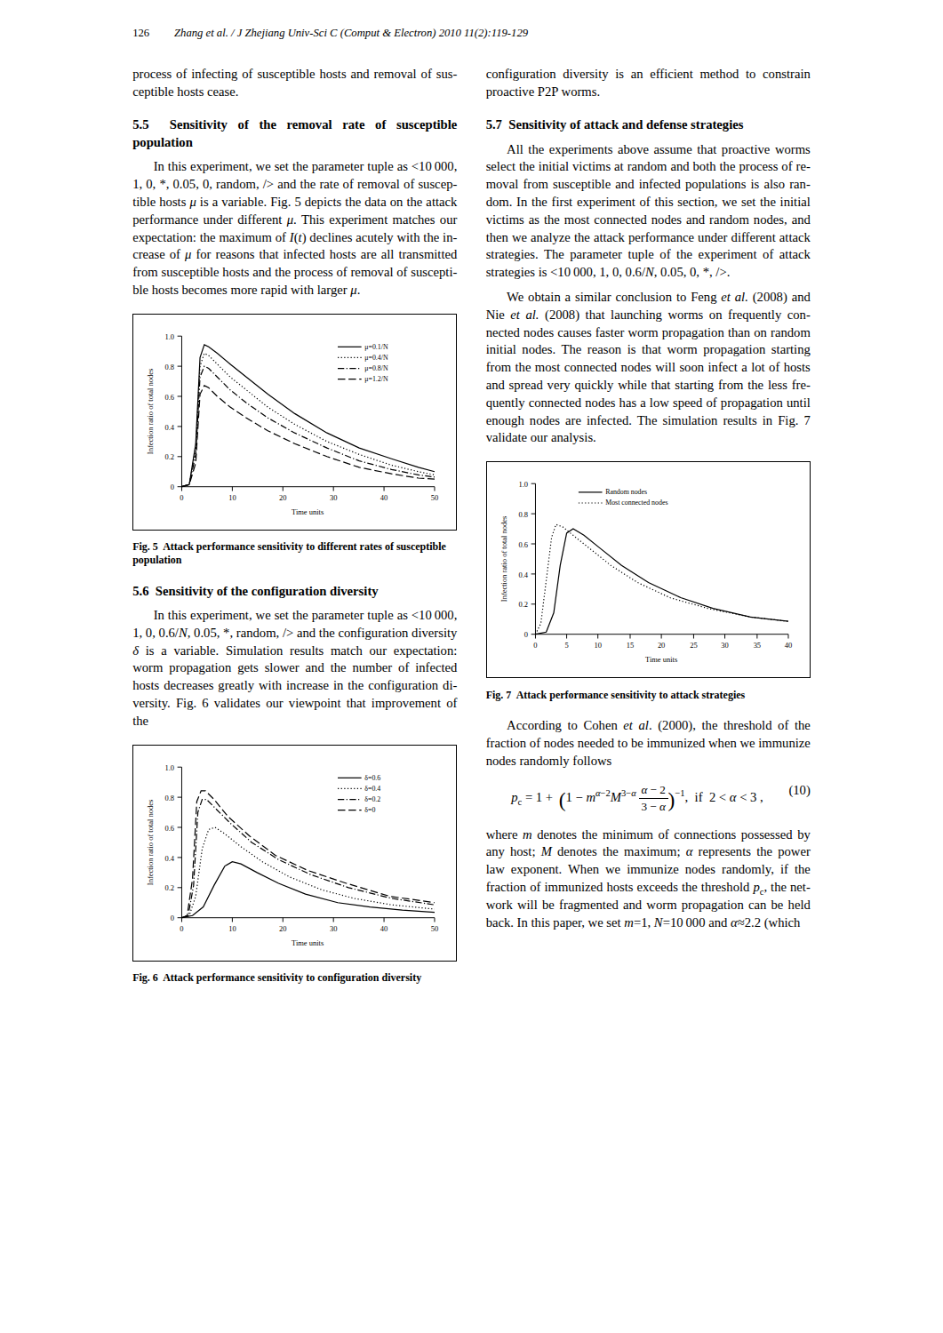126 Zhang et al. / J Zhejiang Univ-Sci C (Comput & Electron) 2010 11(2):119-129
process of infecting of susceptible hosts and removal of susceptible hosts cease.
5.5 Sensitivity of the removal rate of susceptible population
In this experiment, we set the parameter tuple as <10 000, 1, 0, *, 0.05, 0, random, /> and the rate of removal of susceptible hosts μ is a variable. Fig. 5 depicts the data on the attack performance under different μ. This experiment matches our expectation: the maximum of I(t) declines acutely with the increase of μ for reasons that infected hosts are all transmitted from susceptible hosts and the process of removal of susceptible hosts becomes more rapid with larger μ.
0 0.2 0.4 0.6 0.8 1.0 0 10 20 30 40 50 Time units Infection ratio of total nodes μ=0.1/N μ=0.4/N μ=0.8/N μ=1.2/N
Fig. 5 Attack performance sensitivity to different rates of susceptible population
5.6 Sensitivity of the configuration diversity
In this experiment, we set the parameter tuple as <10 000, 1, 0, 0.6/N, 0.05, *, random, /> and the configuration diversity δ is a variable. Simulation results match our expectation: worm propagation gets slower and the number of infected hosts decreases greatly with increase in the configuration diversity. Fig. 6 validates our viewpoint that improvement of the
0 0.2 0.4 0.6 0.8 1.0 0 10 20 30 40 50 Time units Infection ratio of total nodes δ=0.6 δ=0.4 δ=0.2 δ=0
Fig. 6 Attack performance sensitivity to configuration diversity
configuration diversity is an efficient method to constrain proactive P2P worms.
5.7 Sensitivity of attack and defense strategies
All the experiments above assume that proactive worms select the initial victims at random and both the process of removal from susceptible and infected populations is also random. In the first experiment of this section, we set the initial victims as the most connected nodes and random nodes, and then we analyze the attack performance under different attack strategies. The parameter tuple of the experiment of attack strategies is <10 000, 1, 0, 0.6/N, 0.05, 0, *, />.
We obtain a similar conclusion to Feng et al. (2008) and Nie et al. (2008) that launching worms on frequently connected nodes causes faster worm propagation than on random initial nodes. The reason is that worm propagation starting from the most connected nodes will soon infect a lot of hosts and spread very quickly while that starting from the less frequently connected nodes has a low speed of propagation until enough nodes are infected. The simulation results in Fig. 7 validate our analysis.
0 0.2 0.4 0.6 0.8 1.0 0 5 10 15 20 25 30 35 40 Time units Infection ratio of total nodes Random nodes Most connected nodes
Fig. 7 Attack performance sensitivity to attack strategies
According to Cohen et al. (2000), the threshold of the fraction of nodes needed to be immunized when we immunize nodes randomly follows
pc = 1 +  (1 − mα−2M3−α α − 23 − α)−1, if 2 < α < 3 , (10)
where m denotes the minimum of connections possessed by any host; M denotes the maximum; α represents the power law exponent. When we immunize nodes randomly, if the fraction of immunized hosts exceeds the threshold pc, the network will be fragmented and worm propagation can be held back. In this paper, we set m=1, N=10 000 and α≈2.2 (which